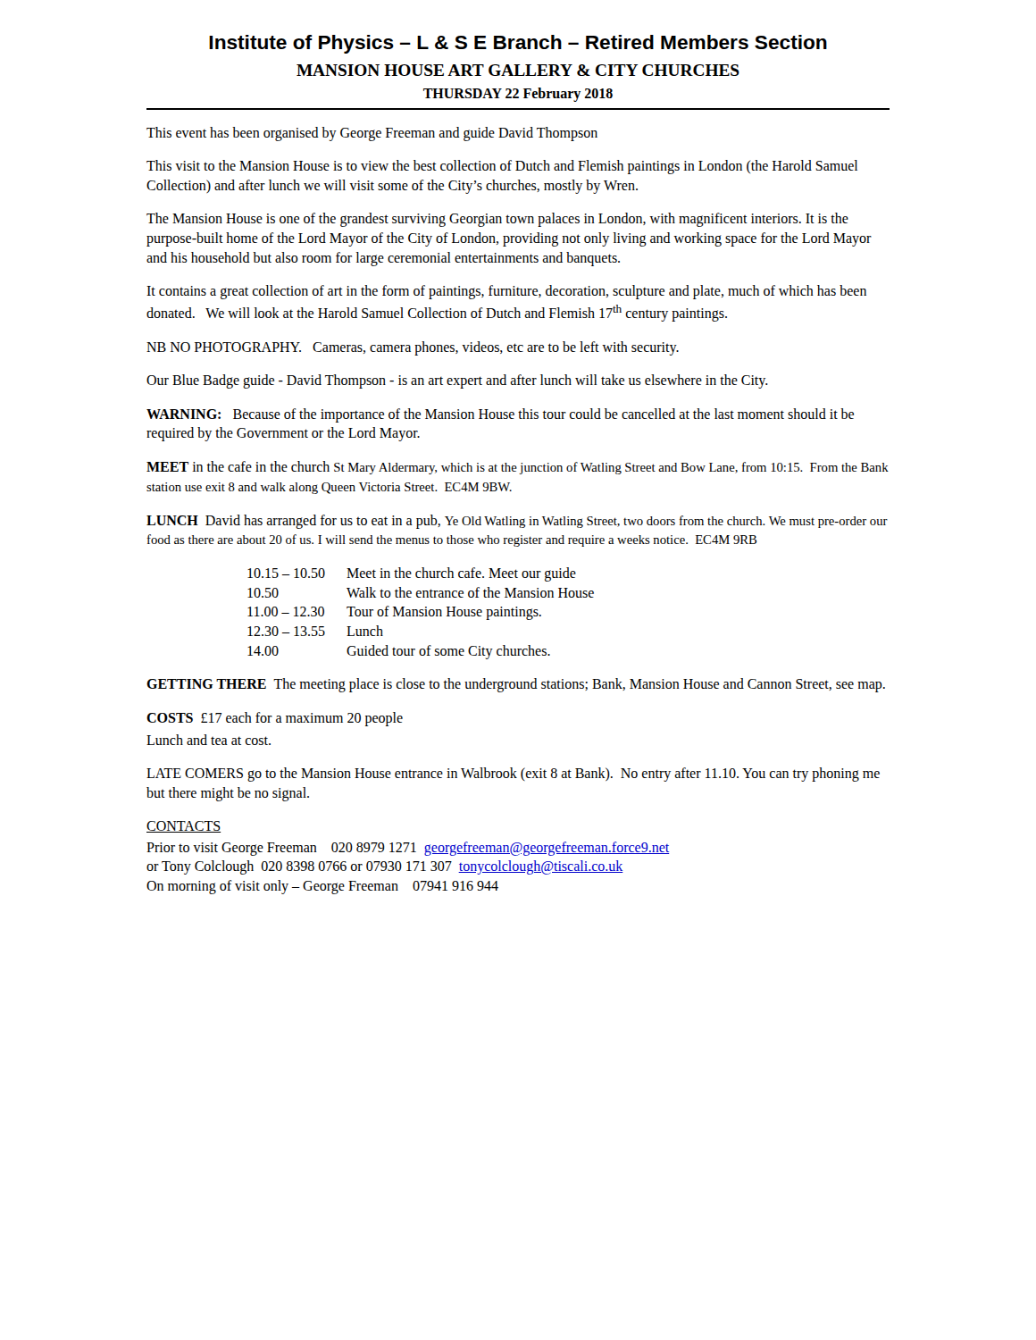Institute of Physics – L & S E Branch – Retired Members Section
MANSION HOUSE ART GALLERY & CITY CHURCHES
THURSDAY 22 February 2018
This event has been organised by George Freeman and guide David Thompson
This visit to the Mansion House is to view the best collection of Dutch and Flemish paintings in London (the Harold Samuel Collection) and after lunch we will visit some of the City’s churches, mostly by Wren.
The Mansion House is one of the grandest surviving Georgian town palaces in London, with magnificent interiors. It is the purpose-built home of the Lord Mayor of the City of London, providing not only living and working space for the Lord Mayor and his household but also room for large ceremonial entertainments and banquets.
It contains a great collection of art in the form of paintings, furniture, decoration, sculpture and plate, much of which has been donated. We will look at the Harold Samuel Collection of Dutch and Flemish 17th century paintings.
NB NO PHOTOGRAPHY. Cameras, camera phones, videos, etc are to be left with security.
Our Blue Badge guide - David Thompson - is an art expert and after lunch will take us elsewhere in the City.
WARNING: Because of the importance of the Mansion House this tour could be cancelled at the last moment should it be required by the Government or the Lord Mayor.
MEET in the cafe in the church St Mary Aldermary, which is at the junction of Watling Street and Bow Lane, from 10:15. From the Bank station use exit 8 and walk along Queen Victoria Street. EC4M 9BW.
LUNCH David has arranged for us to eat in a pub, Ye Old Watling in Watling Street, two doors from the church. We must pre-order our food as there are about 20 of us. I will send the menus to those who register and require a weeks notice. EC4M 9RB
| 10.15 – 10.50 | Meet in the church cafe. Meet our guide |
| 10.50 | Walk to the entrance of the Mansion House |
| 11.00 – 12.30 | Tour of Mansion House paintings. |
| 12.30 – 13.55 | Lunch |
| 14.00 | Guided tour of some City churches. |
GETTING THERE The meeting place is close to the underground stations; Bank, Mansion House and Cannon Street, see map.
COSTS £17 each for a maximum 20 people
Lunch and tea at cost.
LATE COMERS go to the Mansion House entrance in Walbrook (exit 8 at Bank). No entry after 11.10. You can try phoning me but there might be no signal.
CONTACTS
Prior to visit George Freeman 020 8979 1271 georgefreeman@georgefreeman.force9.net
or Tony Colclough 020 8398 0766 or 07930 171 307 tonycolclough@tiscali.co.uk
On morning of visit only – George Freeman 07941 916 944